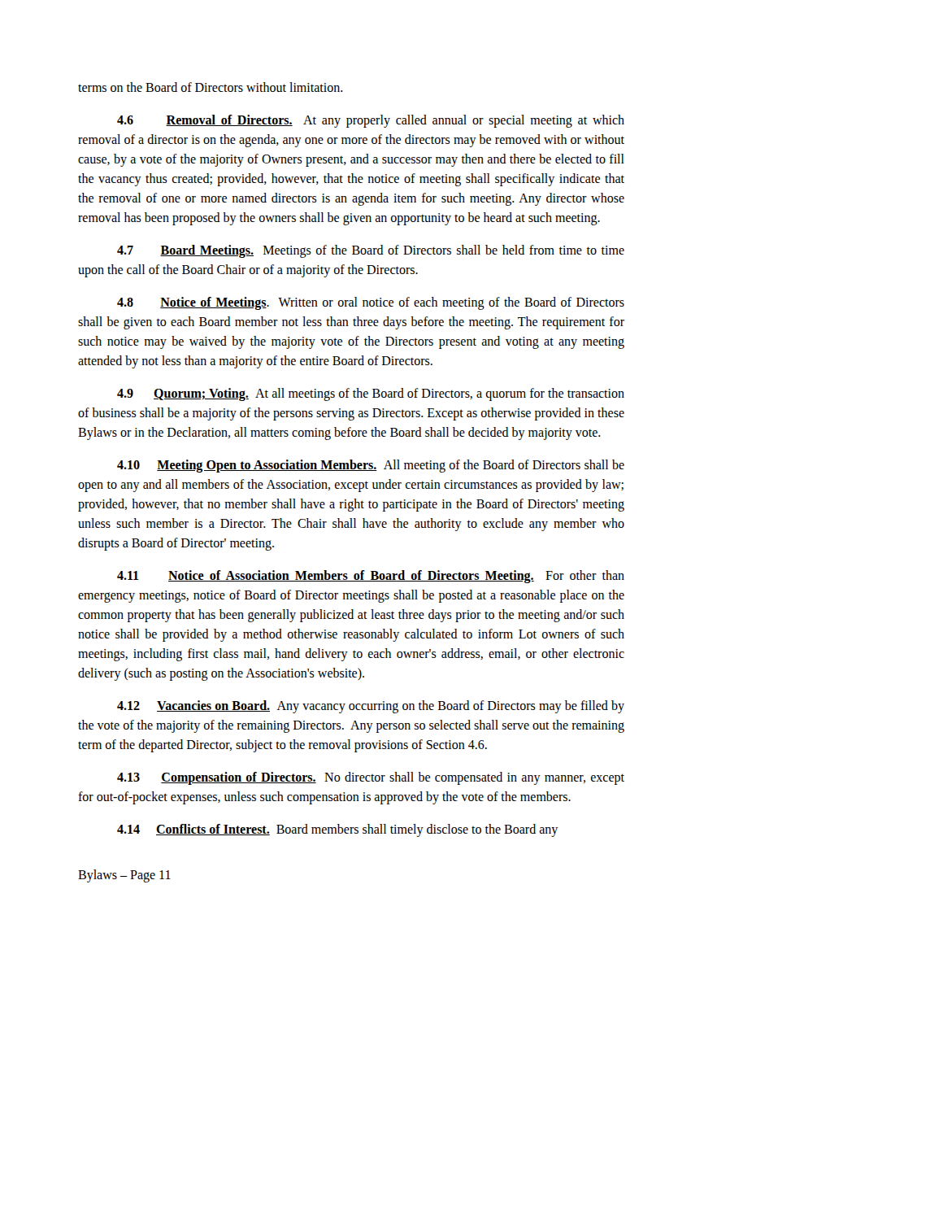terms on the Board of Directors without limitation.
4.6 Removal of Directors. At any properly called annual or special meeting at which removal of a director is on the agenda, any one or more of the directors may be removed with or without cause, by a vote of the majority of Owners present, and a successor may then and there be elected to fill the vacancy thus created; provided, however, that the notice of meeting shall specifically indicate that the removal of one or more named directors is an agenda item for such meeting. Any director whose removal has been proposed by the owners shall be given an opportunity to be heard at such meeting.
4.7 Board Meetings. Meetings of the Board of Directors shall be held from time to time upon the call of the Board Chair or of a majority of the Directors.
4.8 Notice of Meetings. Written or oral notice of each meeting of the Board of Directors shall be given to each Board member not less than three days before the meeting. The requirement for such notice may be waived by the majority vote of the Directors present and voting at any meeting attended by not less than a majority of the entire Board of Directors.
4.9 Quorum; Voting. At all meetings of the Board of Directors, a quorum for the transaction of business shall be a majority of the persons serving as Directors. Except as otherwise provided in these Bylaws or in the Declaration, all matters coming before the Board shall be decided by majority vote.
4.10 Meeting Open to Association Members. All meeting of the Board of Directors shall be open to any and all members of the Association, except under certain circumstances as provided by law; provided, however, that no member shall have a right to participate in the Board of Directors' meeting unless such member is a Director. The Chair shall have the authority to exclude any member who disrupts a Board of Director' meeting.
4.11 Notice of Association Members of Board of Directors Meeting. For other than emergency meetings, notice of Board of Director meetings shall be posted at a reasonable place on the common property that has been generally publicized at least three days prior to the meeting and/or such notice shall be provided by a method otherwise reasonably calculated to inform Lot owners of such meetings, including first class mail, hand delivery to each owner's address, email, or other electronic delivery (such as posting on the Association's website).
4.12 Vacancies on Board. Any vacancy occurring on the Board of Directors may be filled by the vote of the majority of the remaining Directors. Any person so selected shall serve out the remaining term of the departed Director, subject to the removal provisions of Section 4.6.
4.13 Compensation of Directors. No director shall be compensated in any manner, except for out-of-pocket expenses, unless such compensation is approved by the vote of the members.
4.14 Conflicts of Interest. Board members shall timely disclose to the Board any
Bylaws – Page 11